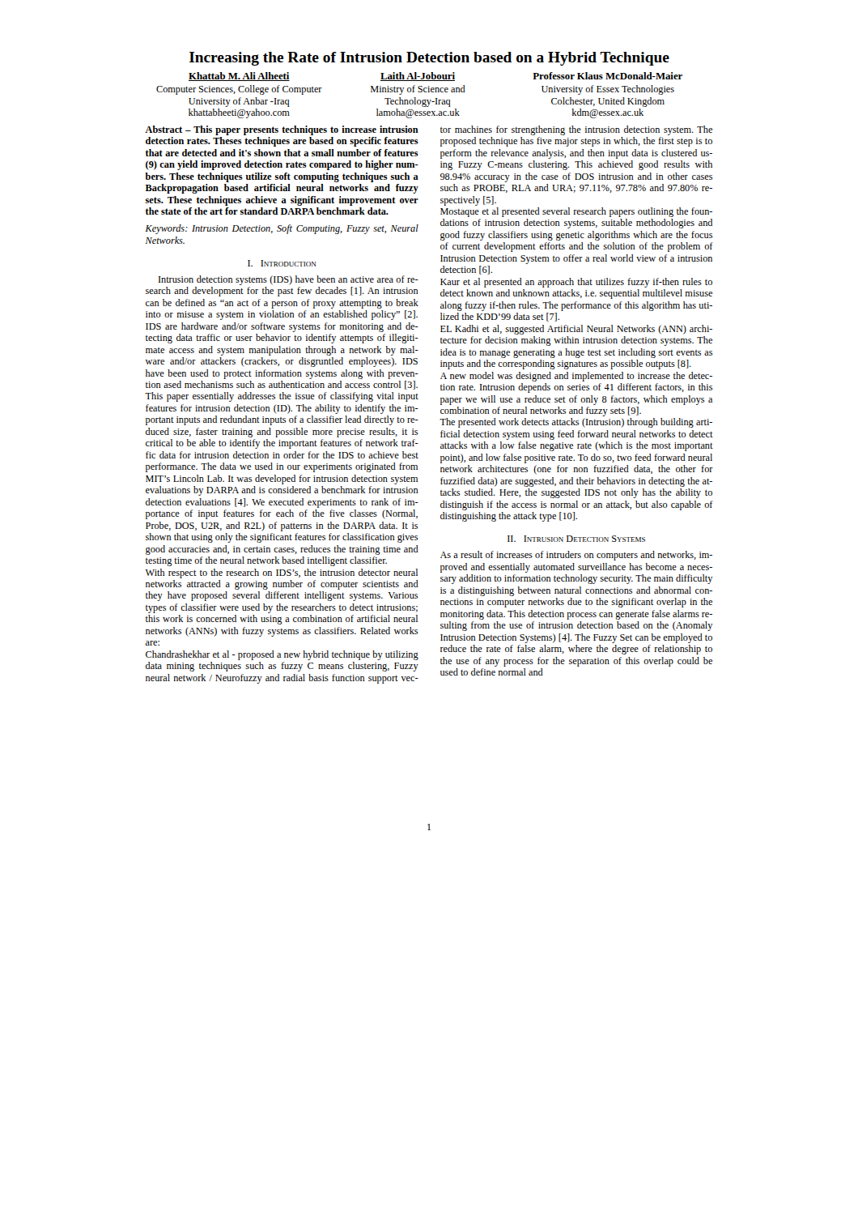Increasing the Rate of Intrusion Detection based on a Hybrid Technique
| Khattab M. Ali Alheeti Computer Sciences, College of Computer University of Anbar -Iraq khattabheeti@yahoo.com | Laith Al-Jobouri Ministry of Science and Technology-Iraq lamoha@essex.ac.uk | Professor Klaus McDonald-Maier University of Essex Technologies Colchester, United Kingdom kdm@essex.ac.uk |
Abstract – This paper presents techniques to increase intrusion detection rates. Theses techniques are based on specific features that are detected and it's shown that a small number of features (9) can yield improved detection rates compared to higher numbers. These techniques utilize soft computing techniques such a Backpropagation based artificial neural networks and fuzzy sets. These techniques achieve a significant improvement over the state of the art for standard DARPA benchmark data.
Keywords: Intrusion Detection, Soft Computing, Fuzzy set, Neural Networks.
I. Introduction
Intrusion detection systems (IDS) have been an active area of research and development for the past few decades [1]. An intrusion can be defined as “an act of a person of proxy attempting to break into or misuse a system in violation of an established policy” [2]. IDS are hardware and/or software systems for monitoring and detecting data traffic or user behavior to identify attempts of illegitimate access and system manipulation through a network by malware and/or attackers (crackers, or disgruntled employees). IDS have been used to protect information systems along with prevention ased mechanisms such as authentication and access control [3]. This paper essentially addresses the issue of classifying vital input features for intrusion detection (ID). The ability to identify the important inputs and redundant inputs of a classifier lead directly to reduced size, faster training and possible more precise results, it is critical to be able to identify the important features of network traffic data for intrusion detection in order for the IDS to achieve best performance. The data we used in our experiments originated from MIT’s Lincoln Lab. It was developed for intrusion detection system evaluations by DARPA and is considered a benchmark for intrusion detection evaluations [4]. We executed experiments to rank of importance of input features for each of the five classes (Normal, Probe, DOS, U2R, and R2L) of patterns in the DARPA data. It is shown that using only the significant features for classification gives good accuracies and, in certain cases, reduces the training time and testing time of the neural network based intelligent classifier.
With respect to the research on IDS’s, the intrusion detector neural networks attracted a growing number of computer scientists and they have proposed several different intelligent systems. Various types of classifier were used by the researchers to detect intrusions; this work is concerned with using a combination of artificial neural networks (ANNs) with fuzzy systems as classifiers. Related works are:
Chandrashekhar et al - proposed a new hybrid technique by utilizing data mining techniques such as fuzzy C means clustering, Fuzzy neural network / Neurofuzzy and radial basis function support vector machines for strengthening the intrusion detection system. The proposed technique has five major steps in which, the first step is to perform the relevance analysis, and then input data is clustered using Fuzzy C-means clustering. This achieved good results with 98.94% accuracy in the case of DOS intrusion and in other cases such as PROBE, RLA and URA; 97.11%, 97.78% and 97.80% respectively [5].
Mostaque et al presented several research papers outlining the foundations of intrusion detection systems, suitable methodologies and good fuzzy classifiers using genetic algorithms which are the focus of current development efforts and the solution of the problem of Intrusion Detection System to offer a real world view of a intrusion detection [6].
Kaur et al presented an approach that utilizes fuzzy if-then rules to detect known and unknown attacks, i.e. sequential multilevel misuse along fuzzy if-then rules. The performance of this algorithm has utilized the KDD’99 data set [7].
EL Kadhi et al, suggested Artificial Neural Networks (ANN) architecture for decision making within intrusion detection systems. The idea is to manage generating a huge test set including sort events as inputs and the corresponding signatures as possible outputs [8].
A new model was designed and implemented to increase the detection rate. Intrusion depends on series of 41 different factors, in this paper we will use a reduce set of only 8 factors, which employs a combination of neural networks and fuzzy sets [9].
The presented work detects attacks (Intrusion) through building artificial detection system using feed forward neural networks to detect attacks with a low false negative rate (which is the most important point), and low false positive rate. To do so, two feed forward neural network architectures (one for non fuzzified data, the other for fuzzified data) are suggested, and their behaviors in detecting the attacks studied. Here, the suggested IDS not only has the ability to distinguish if the access is normal or an attack, but also capable of distinguishing the attack type [10].
II. Intrusion Detection Systems
As a result of increases of intruders on computers and networks, improved and essentially automated surveillance has become a necessary addition to information technology security. The main difficulty is a distinguishing between natural connections and abnormal connections in computer networks due to the significant overlap in the monitoring data. This detection process can generate false alarms resulting from the use of intrusion detection based on the (Anomaly Intrusion Detection Systems) [4]. The Fuzzy Set can be employed to reduce the rate of false alarm, where the degree of relationship to the use of any process for the separation of this overlap could be used to define normal and
1